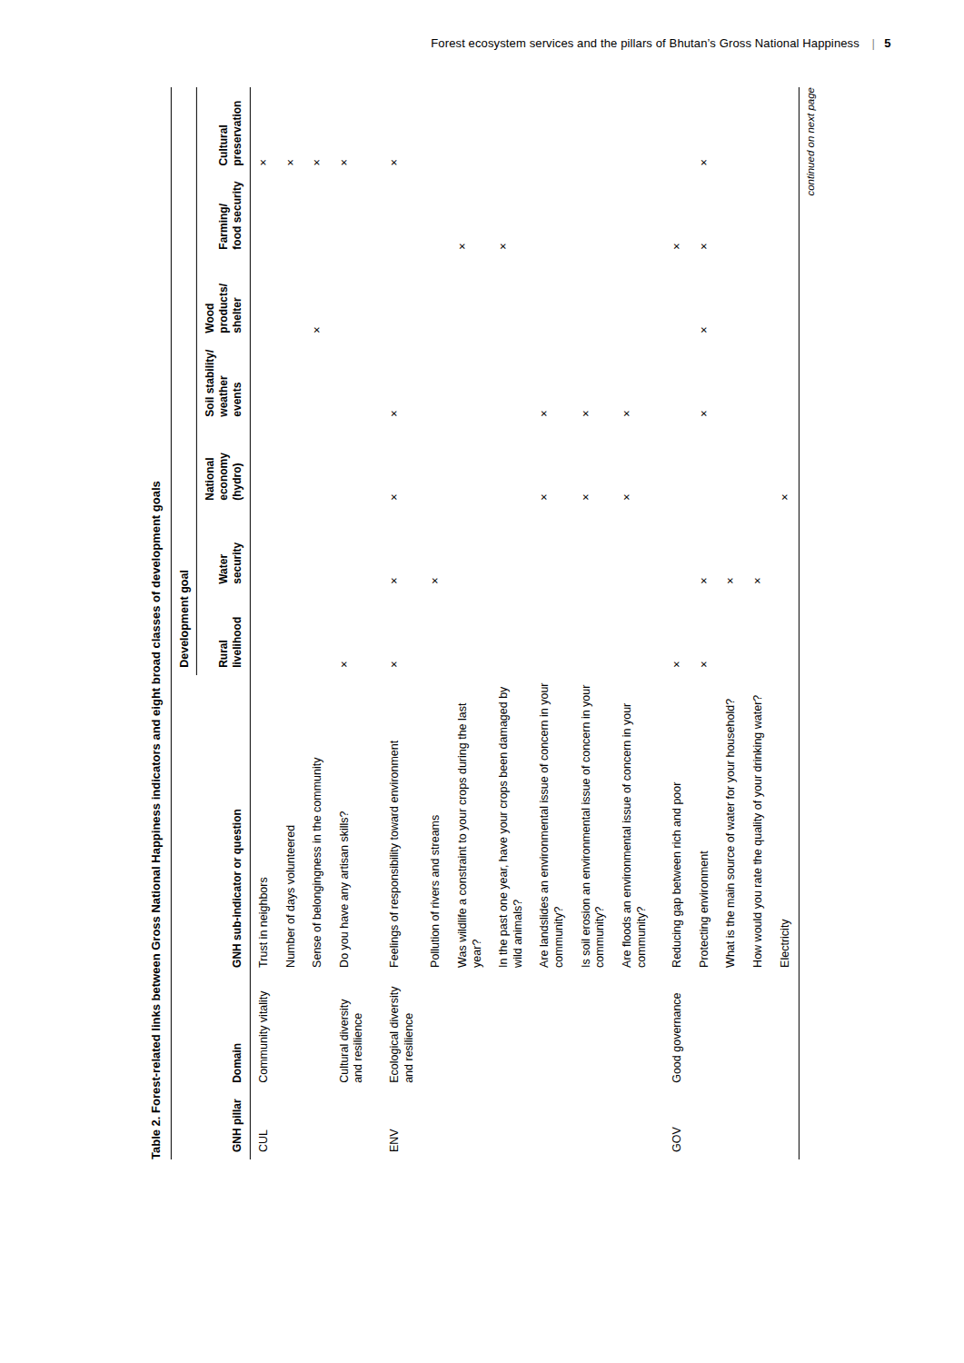Forest ecosystem services and the pillars of Bhutan’s Gross National Happiness |5
Table 2. Forest-related links between Gross National Happiness indicators and eight broad classes of development goals
| | Development goal |
| --- | --- |
| GNH pillar | Domain | GNH sub-indicator or question | Rural livelihood | Water security | National economy (hydro) | Soil stability/ weather events | Wood products/ shelter | Farming/ food security | Cultural preservation |
| CUL | Community vitality | Trust in neighbors | | | | | | | × |
| | | Number of days volunteered | | | | | | | × |
| | | Sense of belongingness in the community | | | | | × | | × |
| | Cultural diversity and resilience | Do you have any artisan skills? | × | | | | | | × |
| ENV | Ecological diversity and resilience | Feelings of responsibility toward environment | × | × | × | × | | | × |
| | | Pollution of rivers and streams | | × | | | | | |
| | | Was wildlife a constraint to your crops during the last year? | | | | | | × | |
| | | In the past one year, have your crops been damaged by wild animals? | | | | | | × | |
| | | Are landslides an environmental issue of concern in your community? | | | × | × | | | |
| | | Is soil erosion an environmental issue of concern in your community? | | | × | × | | | |
| | | Are floods an environmental issue of concern in your community? | | | × | × | | | |
| GOV | Good governance | Reducing gap between rich and poor | × | | | | | × | |
| | | Protecting environment | × | × | | × | × | × | × |
| | | What is the main source of water for your household? | | × | | | | | |
| | | How would you rate the quality of your drinking water? | | × | | | | | |
| | | Electricity | | | × | | | | |
continued on next page